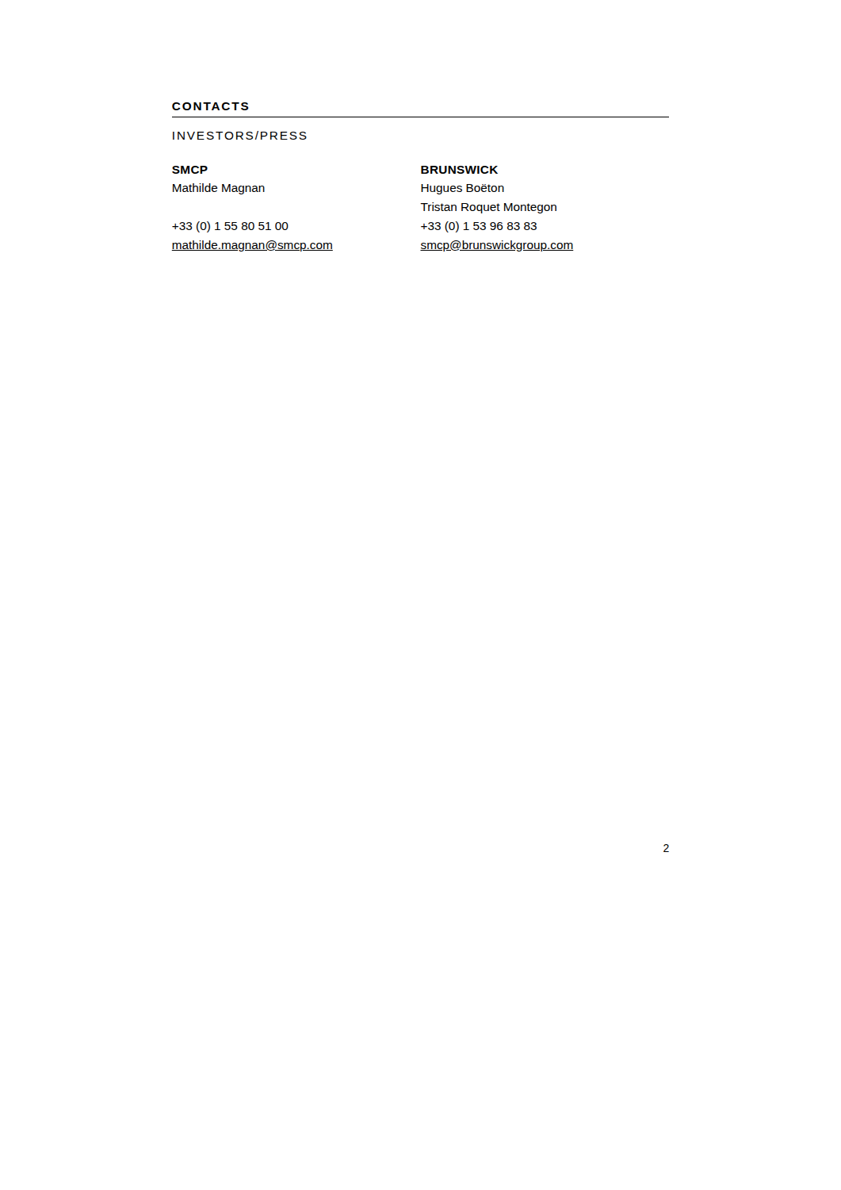CONTACTS
INVESTORS/PRESS
| SMCP Mathilde Magnan +33 (0) 1 55 80 51 00 mathilde.magnan@smcp.com | BRUNSWICK Hugues Boëton Tristan Roquet Montegon +33 (0) 1 53 96 83 83 smcp@brunswickgroup.com |
2